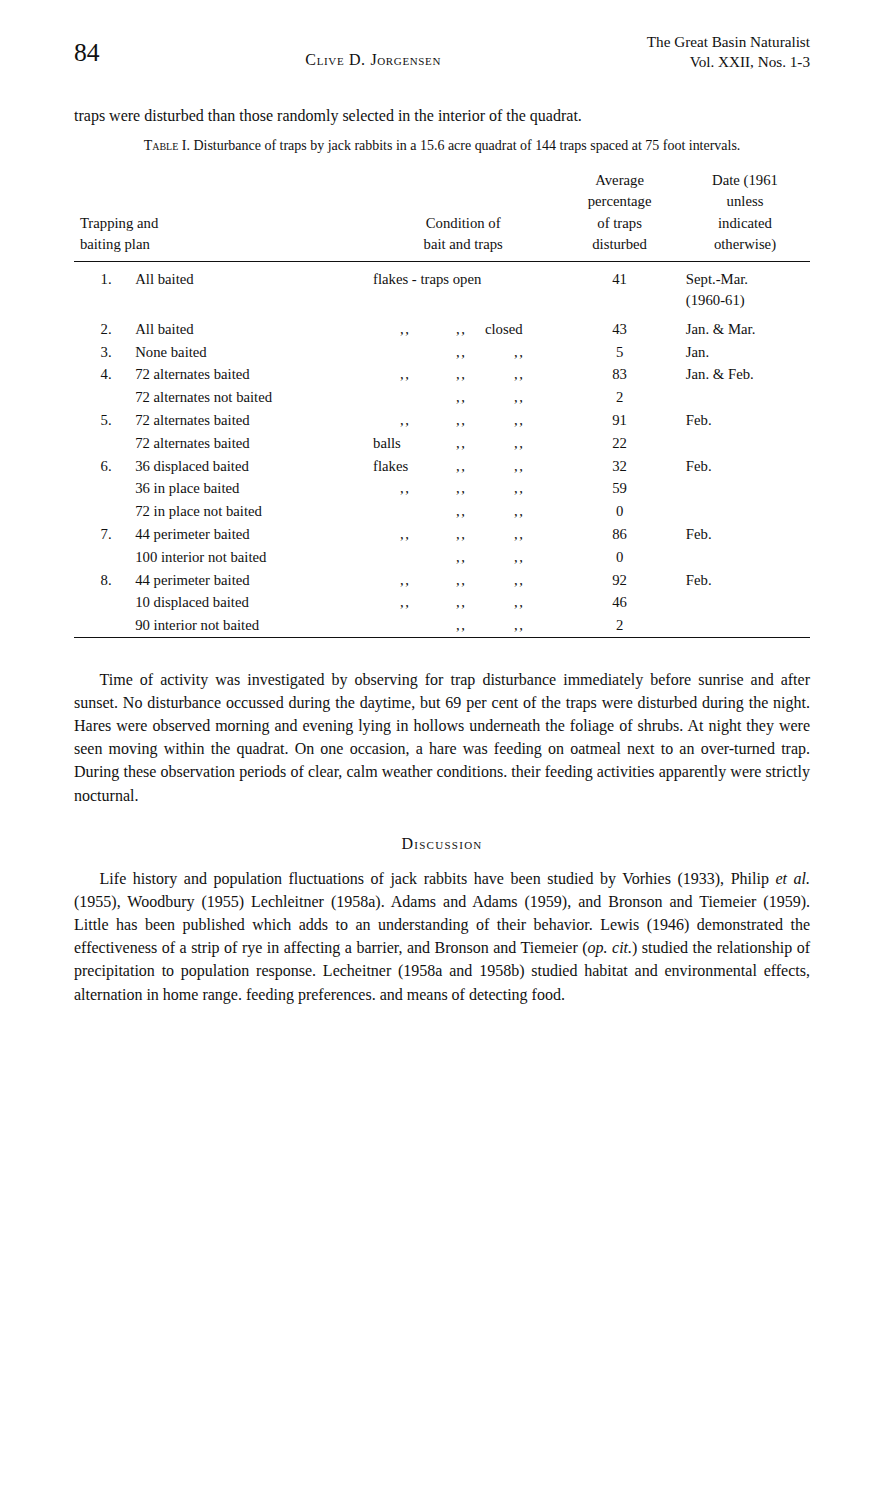84
Clive D. Jorgensen
The Great Basin Naturalist Vol. XXII, Nos. 1-3
traps were disturbed than those randomly selected in the interior of the quadrat.
Table I. Disturbance of traps by jack rabbits in a 15.6 acre quadrat of 144 traps spaced at 75 foot intervals.
| Trapping and baiting plan | Condition of bait and traps | Average percentage of traps disturbed | Date (1961 unless indicated otherwise) |
| --- | --- | --- | --- |
| 1. | All baited | flakes - traps open | 41 | Sept.-Mar. (1960-61) |
| 2. | All baited | ,, | ,, | closed | 43 | Jan. & Mar. |
| 3. | None baited | | ,, | ,, | 5 | Jan. |
| 4. | 72 alternates baited | ,, | ,, | ,, | 83 | Jan. & Feb. |
| | 72 alternates not baited | | ,, | ,, | 2 | |
| 5. | 72 alternates baited | ,, | ,, | ,, | 91 | Feb. |
| | 72 alternates baited | balls | ,, | ,, | 22 | |
| 6. | 36 displaced baited | flakes | ,, | ,, | 32 | Feb. |
| | 36 in place baited | ,, | ,, | ,, | 59 | |
| | 72 in place not baited | | ,, | ,, | 0 | |
| 7. | 44 perimeter baited | ,, | ,, | ,, | 86 | Feb. |
| | 100 interior not baited | | ,, | ,, | 0 | |
| 8. | 44 perimeter baited | ,, | ,, | ,, | 92 | Feb. |
| | 10 displaced baited | ,, | ,, | ,, | 46 | |
| | 90 interior not baited | | ,, | ,, | 2 | |
Time of activity was investigated by observing for trap disturbance immediately before sunrise and after sunset. No disturbance occussed during the daytime, but 69 per cent of the traps were disturbed during the night. Hares were observed morning and evening lying in hollows underneath the foliage of shrubs. At night they were seen moving within the quadrat. On one occasion, a hare was feeding on oatmeal next to an over-turned trap. During these observation periods of clear, calm weather conditions. their feeding activities apparently were strictly nocturnal.
Discussion
Life history and population fluctuations of jack rabbits have been studied by Vorhies (1933), Philip et al. (1955), Woodbury (1955) Lechleitner (1958a). Adams and Adams (1959), and Bronson and Tiemeier (1959). Little has been published which adds to an understanding of their behavior. Lewis (1946) demonstrated the effectiveness of a strip of rye in affecting a barrier, and Bronson and Tiemeier (op. cit.) studied the relationship of precipitation to population response. Lecheitner (1958a and 1958b) studied habitat and environmental effects, alternation in home range. feeding preferences. and means of detecting food.